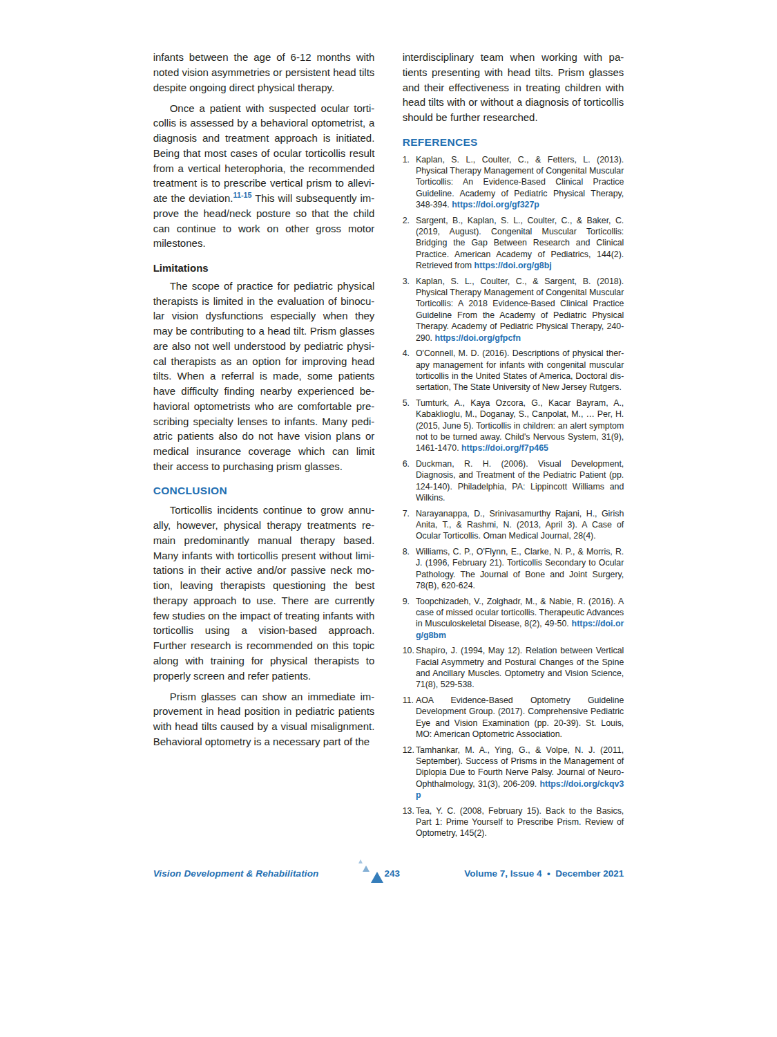infants between the age of 6-12 months with noted vision asymmetries or persistent head tilts despite ongoing direct physical therapy.
Once a patient with suspected ocular torticollis is assessed by a behavioral optometrist, a diagnosis and treatment approach is initiated. Being that most cases of ocular torticollis result from a vertical heterophoria, the recommended treatment is to prescribe vertical prism to alleviate the deviation.11-15 This will subsequently improve the head/neck posture so that the child can continue to work on other gross motor milestones.
Limitations
The scope of practice for pediatric physical therapists is limited in the evaluation of binocular vision dysfunctions especially when they may be contributing to a head tilt. Prism glasses are also not well understood by pediatric physical therapists as an option for improving head tilts. When a referral is made, some patients have difficulty finding nearby experienced behavioral optometrists who are comfortable prescribing specialty lenses to infants. Many pediatric patients also do not have vision plans or medical insurance coverage which can limit their access to purchasing prism glasses.
Conclusion
Torticollis incidents continue to grow annually, however, physical therapy treatments remain predominantly manual therapy based. Many infants with torticollis present without limitations in their active and/or passive neck motion, leaving therapists questioning the best therapy approach to use. There are currently few studies on the impact of treating infants with torticollis using a vision-based approach. Further research is recommended on this topic along with training for physical therapists to properly screen and refer patients.
Prism glasses can show an immediate improvement in head position in pediatric patients with head tilts caused by a visual misalignment. Behavioral optometry is a necessary part of the
interdisciplinary team when working with patients presenting with head tilts. Prism glasses and their effectiveness in treating children with head tilts with or without a diagnosis of torticollis should be further researched.
References
Kaplan, S. L., Coulter, C., & Fetters, L. (2013). Physical Therapy Management of Congenital Muscular Torticollis: An Evidence-Based Clinical Practice Guideline. Academy of Pediatric Physical Therapy, 348-394. https://doi.org/gf327p
Sargent, B., Kaplan, S. L., Coulter, C., & Baker, C. (2019, August). Congenital Muscular Torticollis: Bridging the Gap Between Research and Clinical Practice. American Academy of Pediatrics, 144(2). Retrieved from https://doi.org/g8bj
Kaplan, S. L., Coulter, C., & Sargent, B. (2018). Physical Therapy Management of Congenital Muscular Torticollis: A 2018 Evidence-Based Clinical Practice Guideline From the Academy of Pediatric Physical Therapy. Academy of Pediatric Physical Therapy, 240-290. https://doi.org/gfpcfn
O'Connell, M. D. (2016). Descriptions of physical therapy management for infants with congenital muscular torticollis in the United States of America, Doctoral dissertation, The State University of New Jersey Rutgers.
Tumturk, A., Kaya Ozcora, G., Kacar Bayram, A., Kabaklioglu, M., Doganay, S., Canpolat, M., … Per, H. (2015, June 5). Torticollis in children: an alert symptom not to be turned away. Child's Nervous System, 31(9), 1461-1470. https://doi.org/f7p465
Duckman, R. H. (2006). Visual Development, Diagnosis, and Treatment of the Pediatric Patient (pp. 124-140). Philadelphia, PA: Lippincott Williams and Wilkins.
Narayanappa, D., Srinivasamurthy Rajani, H., Girish Anita, T., & Rashmi, N. (2013, April 3). A Case of Ocular Torticollis. Oman Medical Journal, 28(4).
Williams, C. P., O'Flynn, E., Clarke, N. P., & Morris, R. J. (1996, February 21). Torticollis Secondary to Ocular Pathology. The Journal of Bone and Joint Surgery, 78(B), 620-624.
Toopchizadeh, V., Zolghadr, M., & Nabie, R. (2016). A case of missed ocular torticollis. Therapeutic Advances in Musculoskeletal Disease, 8(2), 49-50. https://doi.org/g8bm
Shapiro, J. (1994, May 12). Relation between Vertical Facial Asymmetry and Postural Changes of the Spine and Ancillary Muscles. Optometry and Vision Science, 71(8), 529-538.
AOA Evidence-Based Optometry Guideline Development Group. (2017). Comprehensive Pediatric Eye and Vision Examination (pp. 20-39). St. Louis, MO: American Optometric Association.
Tamhankar, M. A., Ying, G., & Volpe, N. J. (2011, September). Success of Prisms in the Management of Diplopia Due to Fourth Nerve Palsy. Journal of Neuro-Ophthalmology, 31(3), 206-209. https://doi.org/ckqv3p
Tea, Y. C. (2008, February 15). Back to the Basics, Part 1: Prime Yourself to Prescribe Prism. Review of Optometry, 145(2).
Vision Development & Rehabilitation
243
Volume 7, Issue 4 • December 2021